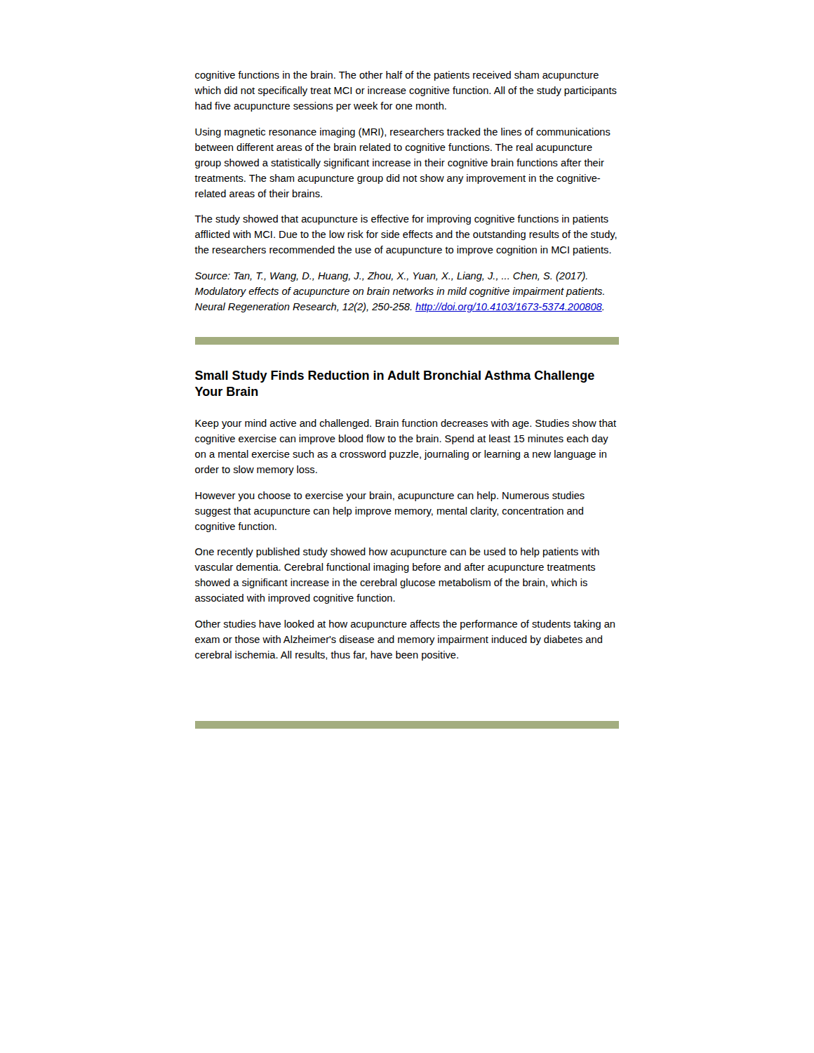cognitive functions in the brain. The other half of the patients received sham acupuncture which did not specifically treat MCI or increase cognitive function. All of the study participants had five acupuncture sessions per week for one month.
Using magnetic resonance imaging (MRI), researchers tracked the lines of communications between different areas of the brain related to cognitive functions. The real acupuncture group showed a statistically significant increase in their cognitive brain functions after their treatments. The sham acupuncture group did not show any improvement in the cognitive-related areas of their brains.
The study showed that acupuncture is effective for improving cognitive functions in patients afflicted with MCI. Due to the low risk for side effects and the outstanding results of the study, the researchers recommended the use of acupuncture to improve cognition in MCI patients.
Source: Tan, T., Wang, D., Huang, J., Zhou, X., Yuan, X., Liang, J., ... Chen, S. (2017). Modulatory effects of acupuncture on brain networks in mild cognitive impairment patients. Neural Regeneration Research, 12(2), 250-258. http://doi.org/10.4103/1673-5374.200808.
Small Study Finds Reduction in Adult Bronchial Asthma Challenge Your Brain
Keep your mind active and challenged. Brain function decreases with age. Studies show that cognitive exercise can improve blood flow to the brain. Spend at least 15 minutes each day on a mental exercise such as a crossword puzzle, journaling or learning a new language in order to slow memory loss.
However you choose to exercise your brain, acupuncture can help. Numerous studies suggest that acupuncture can help improve memory, mental clarity, concentration and cognitive function.
One recently published study showed how acupuncture can be used to help patients with vascular dementia. Cerebral functional imaging before and after acupuncture treatments showed a significant increase in the cerebral glucose metabolism of the brain, which is associated with improved cognitive function.
Other studies have looked at how acupuncture affects the performance of students taking an exam or those with Alzheimer's disease and memory impairment induced by diabetes and cerebral ischemia. All results, thus far, have been positive.